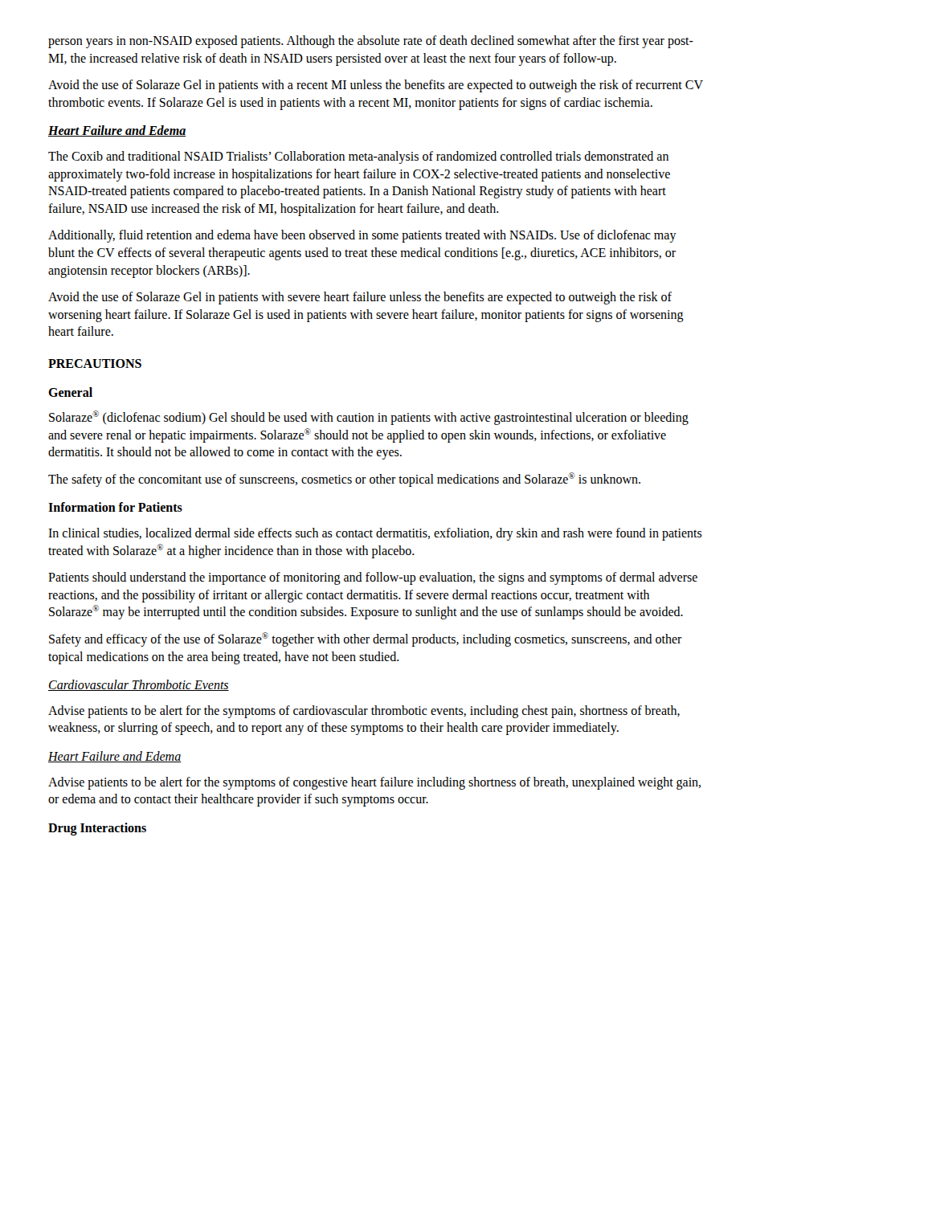person years in non-NSAID exposed patients. Although the absolute rate of death declined somewhat after the first year post-MI, the increased relative risk of death in NSAID users persisted over at least the next four years of follow-up.
Avoid the use of Solaraze Gel in patients with a recent MI unless the benefits are expected to outweigh the risk of recurrent CV thrombotic events. If Solaraze Gel is used in patients with a recent MI, monitor patients for signs of cardiac ischemia.
Heart Failure and Edema
The Coxib and traditional NSAID Trialists’ Collaboration meta-analysis of randomized controlled trials demonstrated an approximately two-fold increase in hospitalizations for heart failure in COX-2 selective-treated patients and nonselective NSAID-treated patients compared to placebo-treated patients. In a Danish National Registry study of patients with heart failure, NSAID use increased the risk of MI, hospitalization for heart failure, and death.
Additionally, fluid retention and edema have been observed in some patients treated with NSAIDs. Use of diclofenac may blunt the CV effects of several therapeutic agents used to treat these medical conditions [e.g., diuretics, ACE inhibitors, or angiotensin receptor blockers (ARBs)].
Avoid the use of Solaraze Gel in patients with severe heart failure unless the benefits are expected to outweigh the risk of worsening heart failure. If Solaraze Gel is used in patients with severe heart failure, monitor patients for signs of worsening heart failure.
PRECAUTIONS
General
Solaraze® (diclofenac sodium) Gel should be used with caution in patients with active gastrointestinal ulceration or bleeding and severe renal or hepatic impairments. Solaraze® should not be applied to open skin wounds, infections, or exfoliative dermatitis. It should not be allowed to come in contact with the eyes.
The safety of the concomitant use of sunscreens, cosmetics or other topical medications and Solaraze® is unknown.
Information for Patients
In clinical studies, localized dermal side effects such as contact dermatitis, exfoliation, dry skin and rash were found in patients treated with Solaraze® at a higher incidence than in those with placebo.
Patients should understand the importance of monitoring and follow-up evaluation, the signs and symptoms of dermal adverse reactions, and the possibility of irritant or allergic contact dermatitis. If severe dermal reactions occur, treatment with Solaraze® may be interrupted until the condition subsides. Exposure to sunlight and the use of sunlamps should be avoided.
Safety and efficacy of the use of Solaraze® together with other dermal products, including cosmetics, sunscreens, and other topical medications on the area being treated, have not been studied.
Cardiovascular Thrombotic Events
Advise patients to be alert for the symptoms of cardiovascular thrombotic events, including chest pain, shortness of breath, weakness, or slurring of speech, and to report any of these symptoms to their health care provider immediately.
Heart Failure and Edema
Advise patients to be alert for the symptoms of congestive heart failure including shortness of breath, unexplained weight gain, or edema and to contact their healthcare provider if such symptoms occur.
Drug Interactions